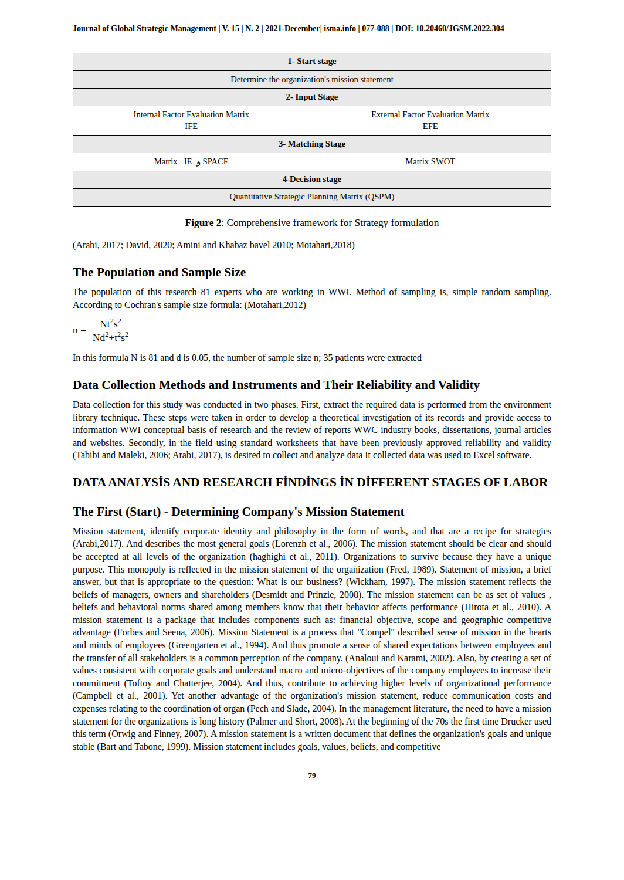Journal of Global Strategic Management | V. 15 | N. 2 | 2021-December| isma.info | 077-088 | DOI: 10.20460/JGSM.2022.304
| 1- Start stage |
| Determine the organization's mission statement |
| 2- Input Stage |
| Internal Factor Evaluation Matrix IFE | External Factor Evaluation Matrix EFE |
| 3- Matching Stage |
| Matrix IE و SPACE | Matrix SWOT |
| 4-Decision stage |
| Quantitative Strategic Planning Matrix (QSPM) |
Figure 2: Comprehensive framework for Strategy formulation
(Arabi, 2017; David, 2020; Amini and Khabaz bavel 2010; Motahari,2018)
The Population and Sample Size
The population of this research 81 experts who are working in WWI. Method of sampling is, simple random sampling. According to Cochran's sample size formula: (Motahari,2012)
n = Nt2s2 Nd2+t2s2
In this formula N is 81 and d is 0.05, the number of sample size n; 35 patients were extracted
Data Collection Methods and Instruments and Their Reliability and Validity
Data collection for this study was conducted in two phases. First, extract the required data is performed from the environment library technique. These steps were taken in order to develop a theoretical investigation of its records and provide access to information WWI conceptual basis of research and the review of reports WWC industry books, dissertations, journal articles and websites. Secondly, in the field using standard worksheets that have been previously approved reliability and validity (Tabibi and Maleki, 2006; Arabi, 2017), is desired to collect and analyze data It collected data was used to Excel software.
DATA ANALYSİS AND RESEARCH FİNDİNGS İN DİFFERENT STAGES OF LABOR
The First (Start) - Determining Company's Mission Statement
Mission statement, identify corporate identity and philosophy in the form of words, and that are a recipe for strategies (Arabi,2017). And describes the most general goals (Lorenzh et al., 2006). The mission statement should be clear and should be accepted at all levels of the organization (haghighi et al., 2011). Organizations to survive because they have a unique purpose. This monopoly is reflected in the mission statement of the organization (Fred, 1989). Statement of mission, a brief answer, but that is appropriate to the question: What is our business? (Wickham, 1997). The mission statement reflects the beliefs of managers, owners and shareholders (Desmidt and Prinzie, 2008). The mission statement can be as set of values , beliefs and behavioral norms shared among members know that their behavior affects performance (Hirota et al., 2010). A mission statement is a package that includes components such as: financial objective, scope and geographic competitive advantage (Forbes and Seena, 2006). Mission Statement is a process that "Compel" described sense of mission in the hearts and minds of employees (Greengarten et al., 1994). And thus promote a sense of shared expectations between employees and the transfer of all stakeholders is a common perception of the company. (Analoui and Karami, 2002). Also, by creating a set of values consistent with corporate goals and understand macro and micro-objectives of the company employees to increase their commitment (Toftoy and Chatterjee, 2004). And thus, contribute to achieving higher levels of organizational performance (Campbell et al., 2001). Yet another advantage of the organization's mission statement, reduce communication costs and expenses relating to the coordination of organ (Pech and Slade, 2004). In the management literature, the need to have a mission statement for the organizations is long history (Palmer and Short, 2008). At the beginning of the 70s the first time Drucker used this term (Orwig and Finney, 2007). A mission statement is a written document that defines the organization's goals and unique stable (Bart and Tabone, 1999). Mission statement includes goals, values, beliefs, and competitive
79